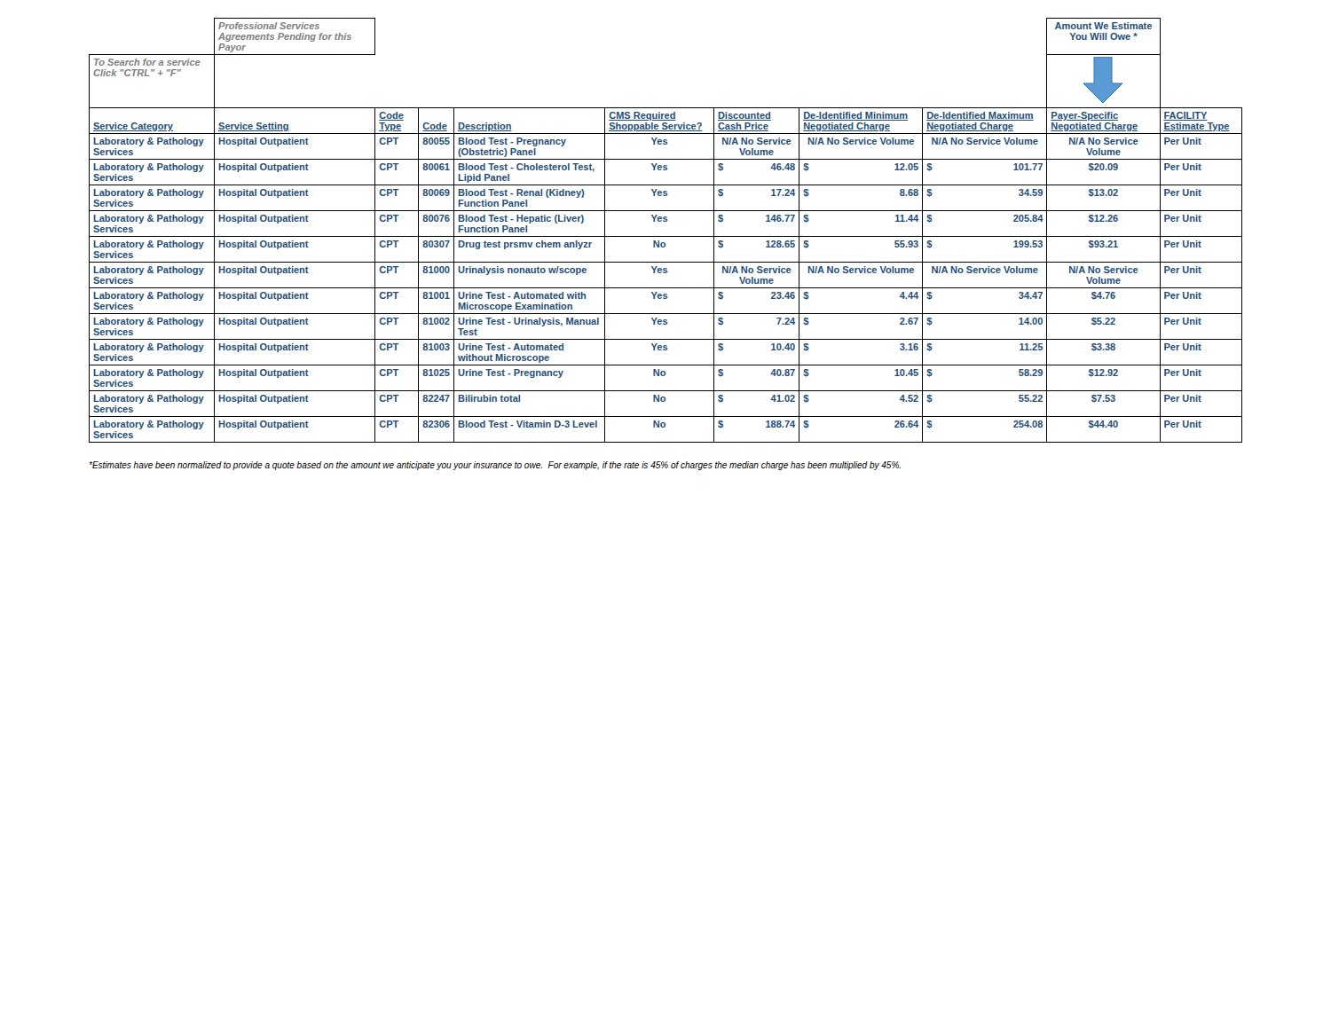| | Professional Services Agreements Pending for this Payor | | | | | | | | Amount We Estimate You Will Owe * | |
| To Search for a service Click "CTRL" + "F" | | | | | | | | | | |
| Service Category | Service Setting | Code Type | Code | Description | CMS Required Shoppable Service? | Discounted Cash Price | De-Identified Minimum Negotiated Charge | De-Identified Maximum Negotiated Charge | Payer-Specific Negotiated Charge | FACILITY Estimate Type |
| Laboratory & Pathology Services | Hospital Outpatient | CPT | 80055 | Blood Test - Pregnancy (Obstetric) Panel | Yes | N/A No Service Volume | N/A No Service Volume | N/A No Service Volume | N/A No Service Volume | Per Unit |
| Laboratory & Pathology Services | Hospital Outpatient | CPT | 80061 | Blood Test - Cholesterol Test, Lipid Panel | Yes | $ 46.48 | $ 12.05 | $ 101.77 | $20.09 | Per Unit |
| Laboratory & Pathology Services | Hospital Outpatient | CPT | 80069 | Blood Test - Renal (Kidney) Function Panel | Yes | $ 17.24 | $ 8.68 | $ 34.59 | $13.02 | Per Unit |
| Laboratory & Pathology Services | Hospital Outpatient | CPT | 80076 | Blood Test - Hepatic (Liver) Function Panel | Yes | $ 146.77 | $ 11.44 | $ 205.84 | $12.26 | Per Unit |
| Laboratory & Pathology Services | Hospital Outpatient | CPT | 80307 | Drug test prsmv chem anlyzr | No | $ 128.65 | $ 55.93 | $ 199.53 | $93.21 | Per Unit |
| Laboratory & Pathology Services | Hospital Outpatient | CPT | 81000 | Urinalysis nonauto w/scope | Yes | N/A No Service Volume | N/A No Service Volume | N/A No Service Volume | N/A No Service Volume | Per Unit |
| Laboratory & Pathology Services | Hospital Outpatient | CPT | 81001 | Urine Test - Automated with Microscope Examination | Yes | $ 23.46 | $ 4.44 | $ 34.47 | $4.76 | Per Unit |
| Laboratory & Pathology Services | Hospital Outpatient | CPT | 81002 | Urine Test - Urinalysis, Manual Test | Yes | $ 7.24 | $ 2.67 | $ 14.00 | $5.22 | Per Unit |
| Laboratory & Pathology Services | Hospital Outpatient | CPT | 81003 | Urine Test - Automated without Microscope | Yes | $ 10.40 | $ 3.16 | $ 11.25 | $3.38 | Per Unit |
| Laboratory & Pathology Services | Hospital Outpatient | CPT | 81025 | Urine Test - Pregnancy | No | $ 40.87 | $ 10.45 | $ 58.29 | $12.92 | Per Unit |
| Laboratory & Pathology Services | Hospital Outpatient | CPT | 82247 | Bilirubin total | No | $ 41.02 | $ 4.52 | $ 55.22 | $7.53 | Per Unit |
| Laboratory & Pathology Services | Hospital Outpatient | CPT | 82306 | Blood Test - Vitamin D-3 Level | No | $ 188.74 | $ 26.64 | $ 254.08 | $44.40 | Per Unit |
*Estimates have been normalized to provide a quote based on the amount we anticipate you your insurance to owe. For example, if the rate is 45% of charges the median charge has been multiplied by 45%.